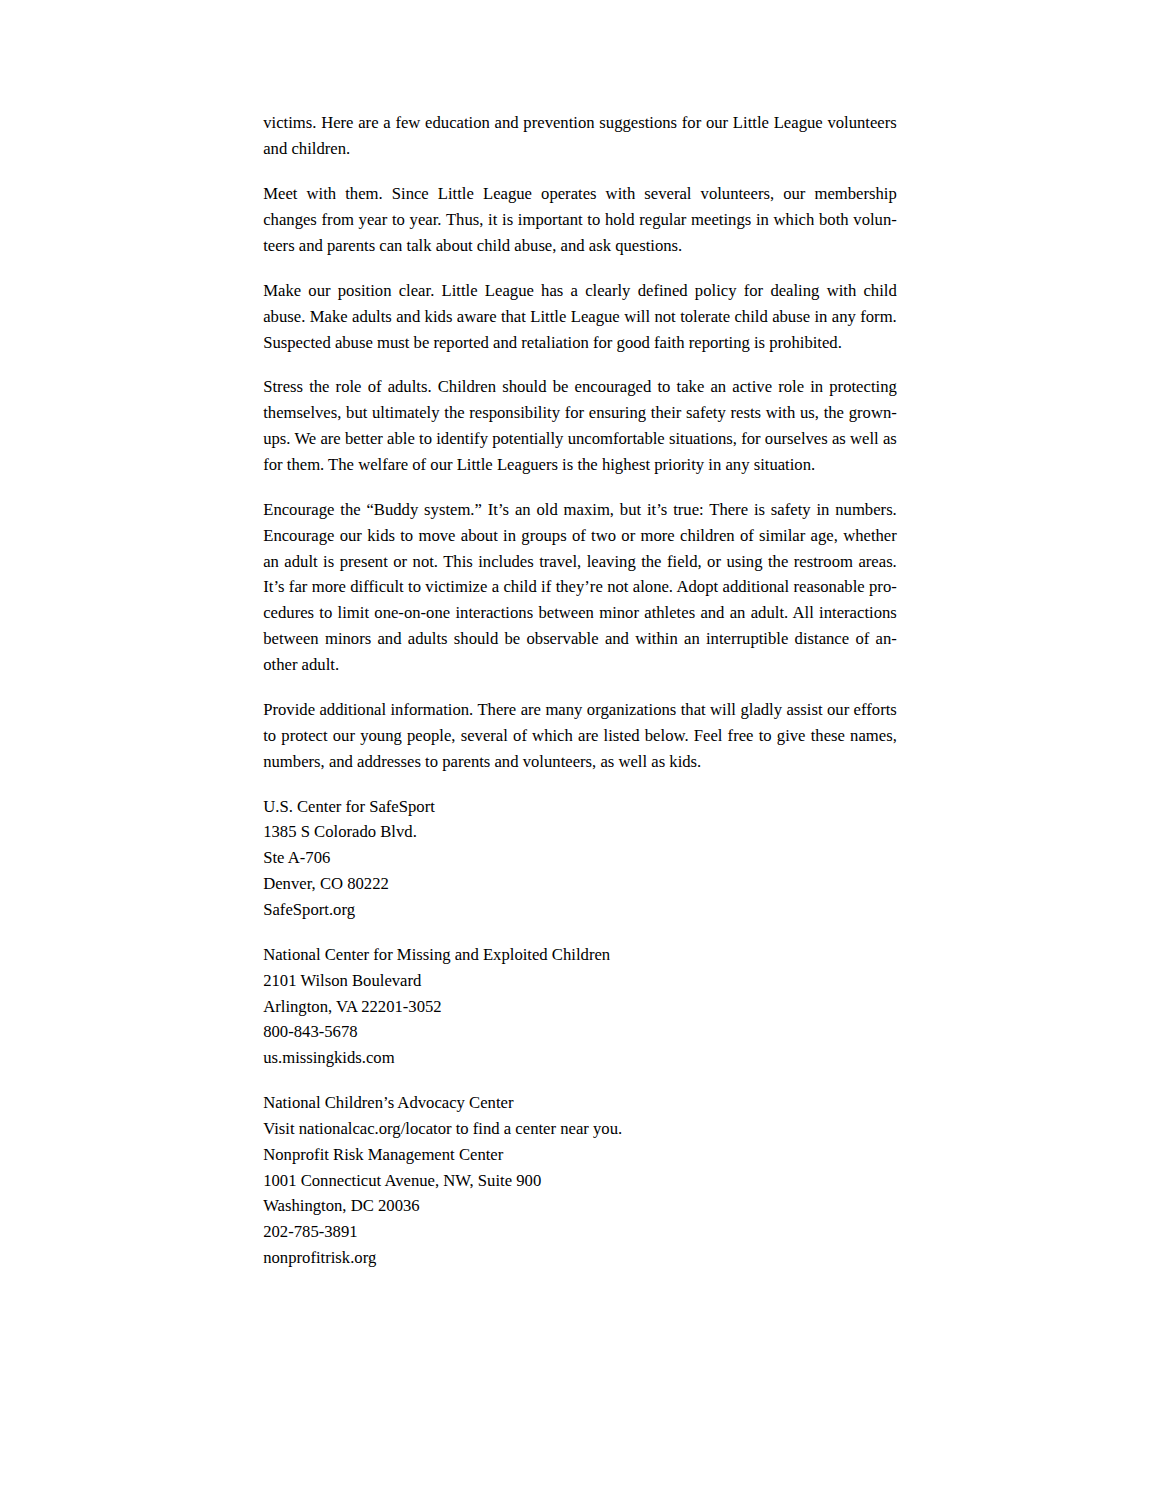victims. Here are a few education and prevention suggestions for our Little League volunteers and children.
Meet with them. Since Little League operates with several volunteers, our membership changes from year to year. Thus, it is important to hold regular meetings in which both volunteers and parents can talk about child abuse, and ask questions.
Make our position clear. Little League has a clearly defined policy for dealing with child abuse. Make adults and kids aware that Little League will not tolerate child abuse in any form. Suspected abuse must be reported and retaliation for good faith reporting is prohibited.
Stress the role of adults. Children should be encouraged to take an active role in protecting themselves, but ultimately the responsibility for ensuring their safety rests with us, the grown-ups. We are better able to identify potentially uncomfortable situations, for ourselves as well as for them. The welfare of our Little Leaguers is the highest priority in any situation.
Encourage the “Buddy system.” It’s an old maxim, but it’s true: There is safety in numbers. Encourage our kids to move about in groups of two or more children of similar age, whether an adult is present or not. This includes travel, leaving the field, or using the restroom areas. It’s far more difficult to victimize a child if they’re not alone. Adopt additional reasonable procedures to limit one-on-one interactions between minor athletes and an adult. All interactions between minors and adults should be observable and within an interruptible distance of another adult.
Provide additional information. There are many organizations that will gladly assist our efforts to protect our young people, several of which are listed below. Feel free to give these names, numbers, and addresses to parents and volunteers, as well as kids.
U.S. Center for SafeSport 1385 S Colorado Blvd. Ste A-706 Denver, CO 80222 SafeSport.org
National Center for Missing and Exploited Children 2101 Wilson Boulevard Arlington, VA 22201-3052 800-843-5678 us.missingkids.com
National Children’s Advocacy Center Visit nationalcac.org/locator to find a center near you. Nonprofit Risk Management Center 1001 Connecticut Avenue, NW, Suite 900 Washington, DC 20036 202-785-3891 nonprofitrisk.org